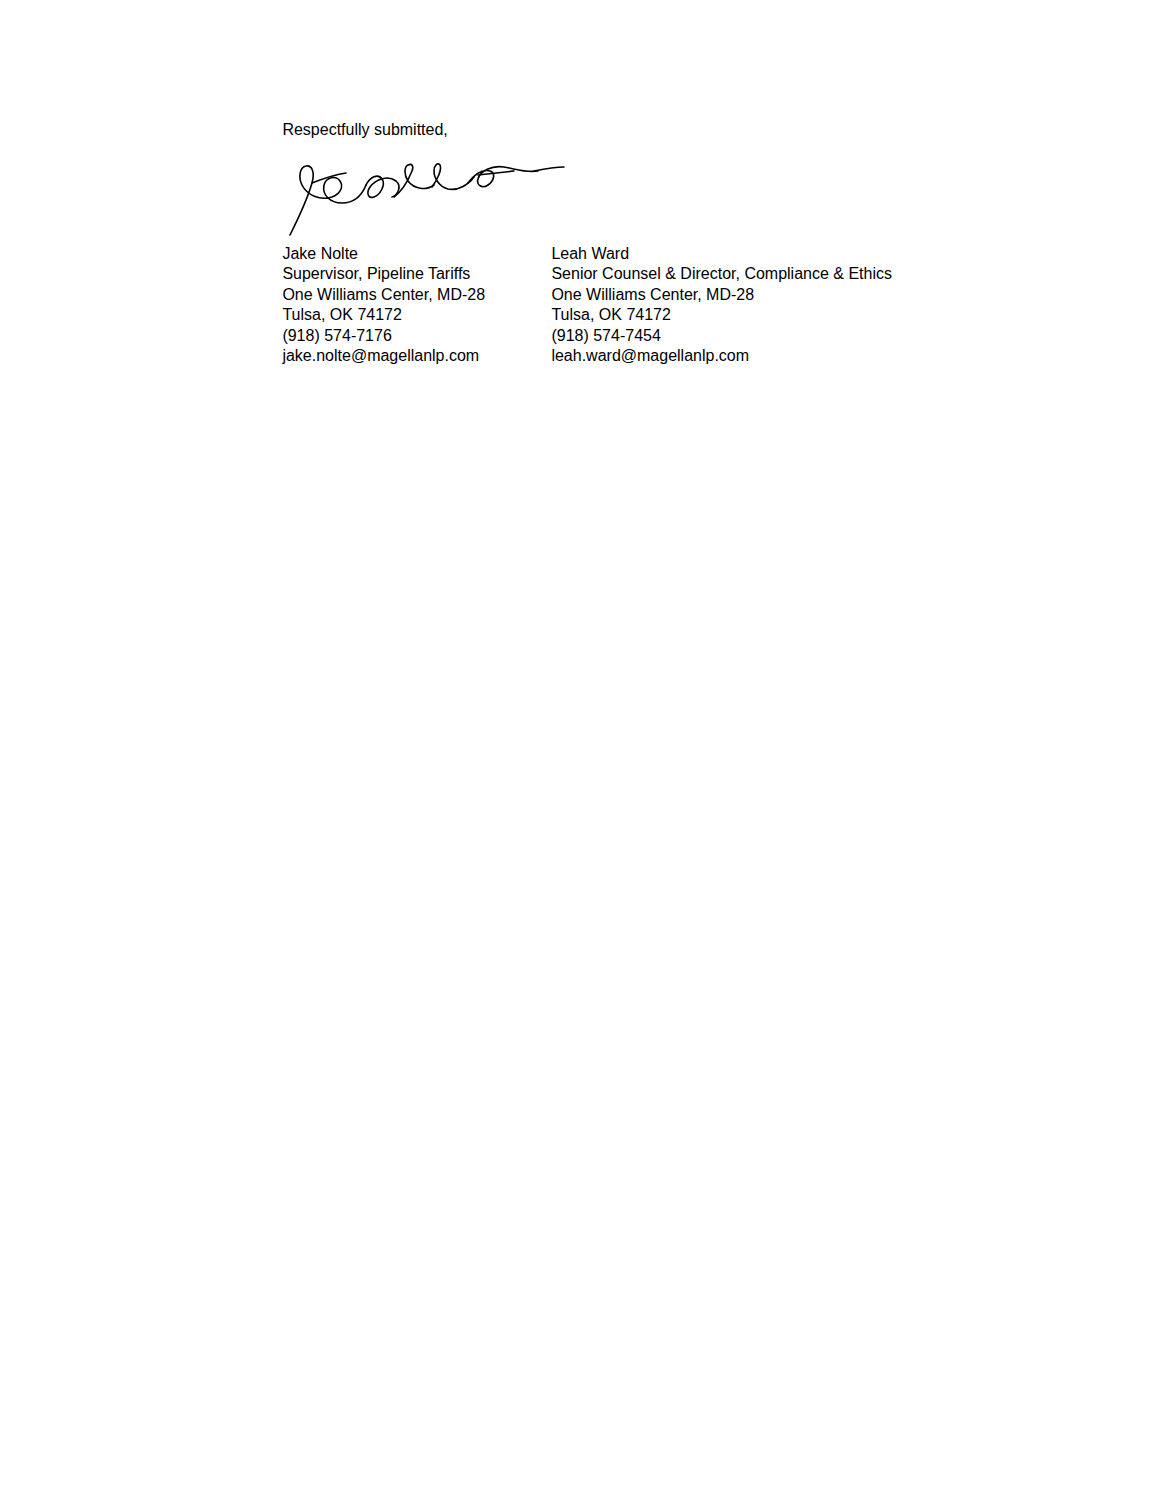Respectfully submitted,
| Jake Nolte | Leah Ward |
| Supervisor, Pipeline Tariffs | Senior Counsel & Director, Compliance & Ethics |
| One Williams Center, MD-28 | One Williams Center, MD-28 |
| Tulsa, OK 74172 | Tulsa, OK 74172 |
| (918) 574-7176 | (918) 574-7454 |
| jake.nolte@magellanlp.com | leah.ward@magellanlp.com |